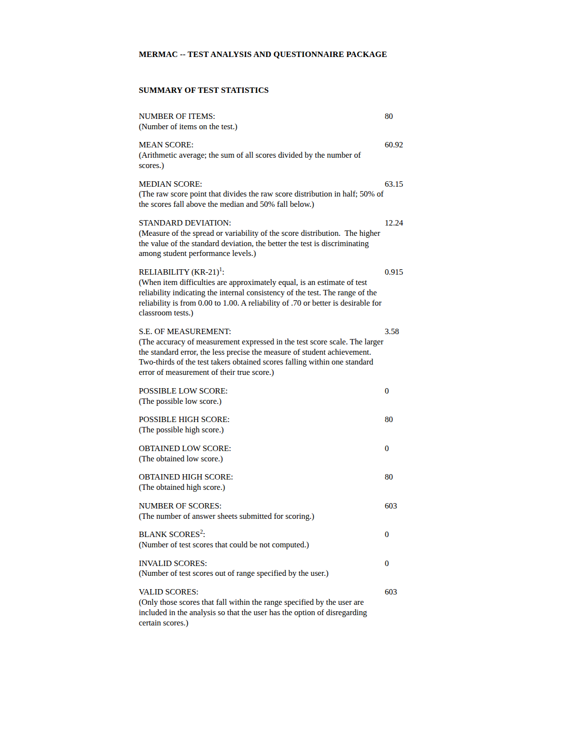MERMAC -- TEST ANALYSIS AND QUESTIONNAIRE PACKAGE
SUMMARY OF TEST STATISTICS
| NUMBER OF ITEMS: (Number of items on the test.) | 80 |
| MEAN SCORE: (Arithmetic average; the sum of all scores divided by the number of scores.) | 60.92 |
| MEDIAN SCORE: (The raw score point that divides the raw score distribution in half; 50% of the scores fall above the median and 50% fall below.) | 63.15 |
| STANDARD DEVIATION: (Measure of the spread or variability of the score distribution. The higher the value of the standard deviation, the better the test is discriminating among student performance levels.) | 12.24 |
| RELIABILITY (KR-21) 1 : (When item difficulties are approximately equal, is an estimate of test reliability indicating the internal consistency of the test. The range of the reliability is from 0.00 to 1.00. A reliability of .70 or better is desirable for classroom tests.) | 0.915 |
| S.E. OF MEASUREMENT: (The accuracy of measurement expressed in the test score scale. The larger the standard error, the less precise the measure of student achievement. Two-thirds of the test takers obtained scores falling within one standard error of measurement of their true score.) | 3.58 |
| POSSIBLE LOW SCORE: (The possible low score.) | 0 |
| POSSIBLE HIGH SCORE: (The possible high score.) | 80 |
| OBTAINED LOW SCORE: (The obtained low score.) | 0 |
| OBTAINED HIGH SCORE: (The obtained high score.) | 80 |
| NUMBER OF SCORES: (The number of answer sheets submitted for scoring.) | 603 |
| BLANK SCORES 2 : (Number of test scores that could be not computed.) | 0 |
| INVALID SCORES: (Number of test scores out of range specified by the user.) | 0 |
| VALID SCORES: (Only those scores that fall within the range specified by the user are included in the analysis so that the user has the option of disregarding certain scores.) | 603 |